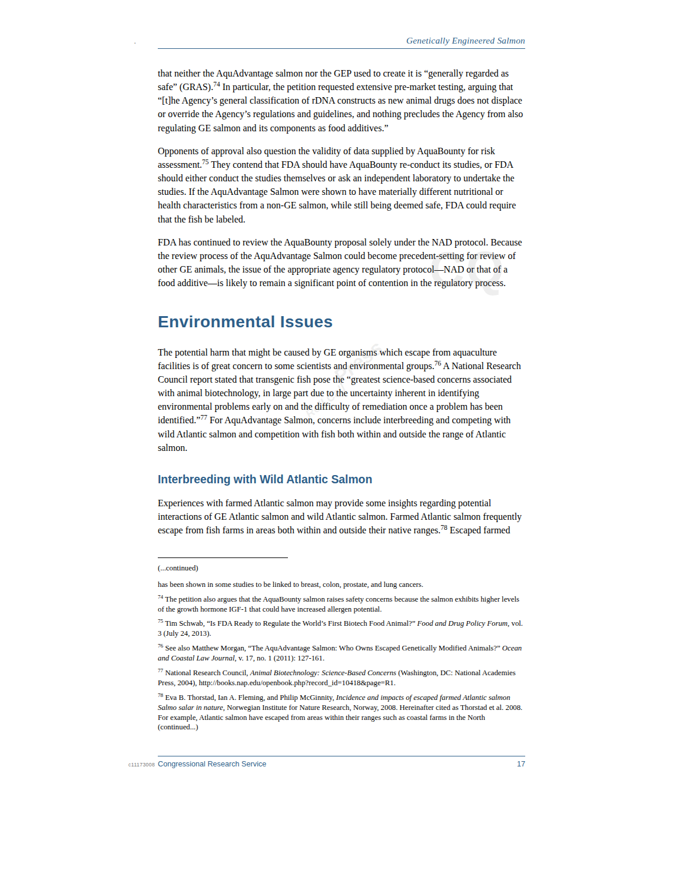CQ
Press
Roll Call
.
Genetically Engineered Salmon
that neither the AquAdvantage salmon nor the GEP used to create it is “generally regarded as safe” (GRAS).74 In particular, the petition requested extensive pre-market testing, arguing that “[t]he Agency’s general classification of rDNA constructs as new animal drugs does not displace or override the Agency’s regulations and guidelines, and nothing precludes the Agency from also regulating GE salmon and its components as food additives.”
Opponents of approval also question the validity of data supplied by AquaBounty for risk assessment.75 They contend that FDA should have AquaBounty re-conduct its studies, or FDA should either conduct the studies themselves or ask an independent laboratory to undertake the studies. If the AquAdvantage Salmon were shown to have materially different nutritional or health characteristics from a non-GE salmon, while still being deemed safe, FDA could require that the fish be labeled.
FDA has continued to review the AquaBounty proposal solely under the NAD protocol. Because the review process of the AquAdvantage Salmon could become precedent-setting for review of other GE animals, the issue of the appropriate agency regulatory protocol—NAD or that of a food additive—is likely to remain a significant point of contention in the regulatory process.
Environmental Issues
The potential harm that might be caused by GE organisms which escape from aquaculture facilities is of great concern to some scientists and environmental groups.76 A National Research Council report stated that transgenic fish pose the “greatest science-based concerns associated with animal biotechnology, in large part due to the uncertainty inherent in identifying environmental problems early on and the difficulty of remediation once a problem has been identified.”77 For AquAdvantage Salmon, concerns include interbreeding and competing with wild Atlantic salmon and competition with fish both within and outside the range of Atlantic salmon.
Interbreeding with Wild Atlantic Salmon
Experiences with farmed Atlantic salmon may provide some insights regarding potential interactions of GE Atlantic salmon and wild Atlantic salmon. Farmed Atlantic salmon frequently escape from fish farms in areas both within and outside their native ranges.78 Escaped farmed
(...continued)
has been shown in some studies to be linked to breast, colon, prostate, and lung cancers.
74 The petition also argues that the AquaBounty salmon raises safety concerns because the salmon exhibits higher levels of the growth hormone IGF-1 that could have increased allergen potential.
75 Tim Schwab, “Is FDA Ready to Regulate the World’s First Biotech Food Animal?” Food and Drug Policy Forum, vol. 3 (July 24, 2013).
76 See also Matthew Morgan, “The AquAdvantage Salmon: Who Owns Escaped Genetically Modified Animals?” Ocean and Coastal Law Journal, v. 17, no. 1 (2011): 127-161.
77 National Research Council, Animal Biotechnology: Science-Based Concerns (Washington, DC: National Academies Press, 2004), http://books.nap.edu/openbook.php?record_id=10418&page=R1.
78 Eva B. Thorstad, Ian A. Fleming, and Philip McGinnity, Incidence and impacts of escaped farmed Atlantic salmon Salmo salar in nature, Norwegian Institute for Nature Research, Norway, 2008. Hereinafter cited as Thorstad et al. 2008. For example, Atlantic salmon have escaped from areas within their ranges such as coastal farms in the North (continued...)
c11173008 Congressional Research Service 17